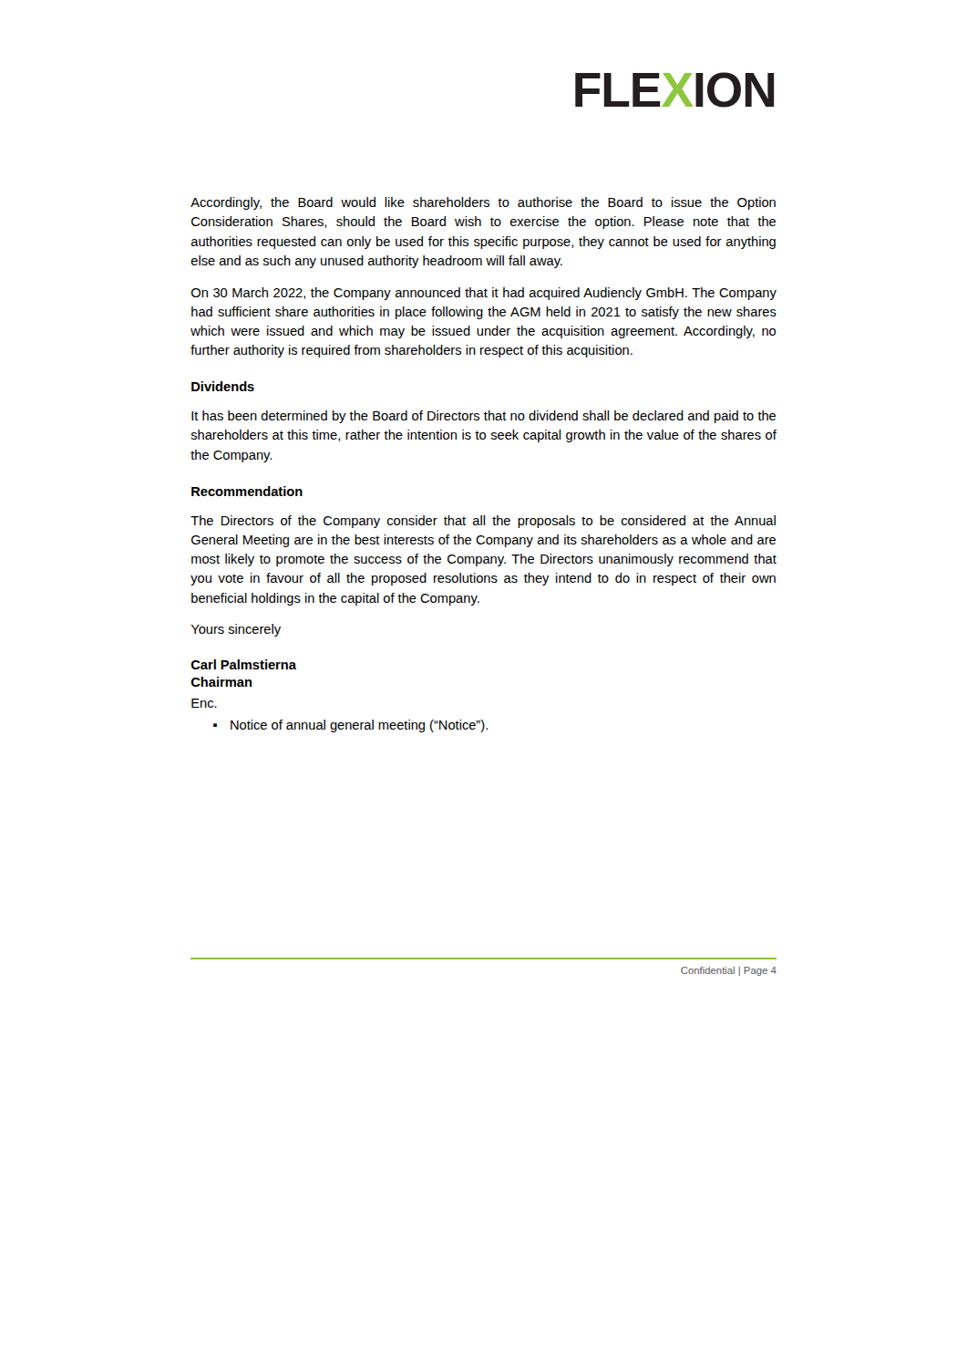FLEXION
Accordingly, the Board would like shareholders to authorise the Board to issue the Option Consideration Shares, should the Board wish to exercise the option. Please note that the authorities requested can only be used for this specific purpose, they cannot be used for anything else and as such any unused authority headroom will fall away.
On 30 March 2022, the Company announced that it had acquired Audiencly GmbH. The Company had sufficient share authorities in place following the AGM held in 2021 to satisfy the new shares which were issued and which may be issued under the acquisition agreement. Accordingly, no further authority is required from shareholders in respect of this acquisition.
Dividends
It has been determined by the Board of Directors that no dividend shall be declared and paid to the shareholders at this time, rather the intention is to seek capital growth in the value of the shares of the Company.
Recommendation
The Directors of the Company consider that all the proposals to be considered at the Annual General Meeting are in the best interests of the Company and its shareholders as a whole and are most likely to promote the success of the Company. The Directors unanimously recommend that you vote in favour of all the proposed resolutions as they intend to do in respect of their own beneficial holdings in the capital of the Company.
Yours sincerely
Carl Palmstierna
Chairman
Enc.
Notice of annual general meeting (“Notice”).
Confidential | Page 4